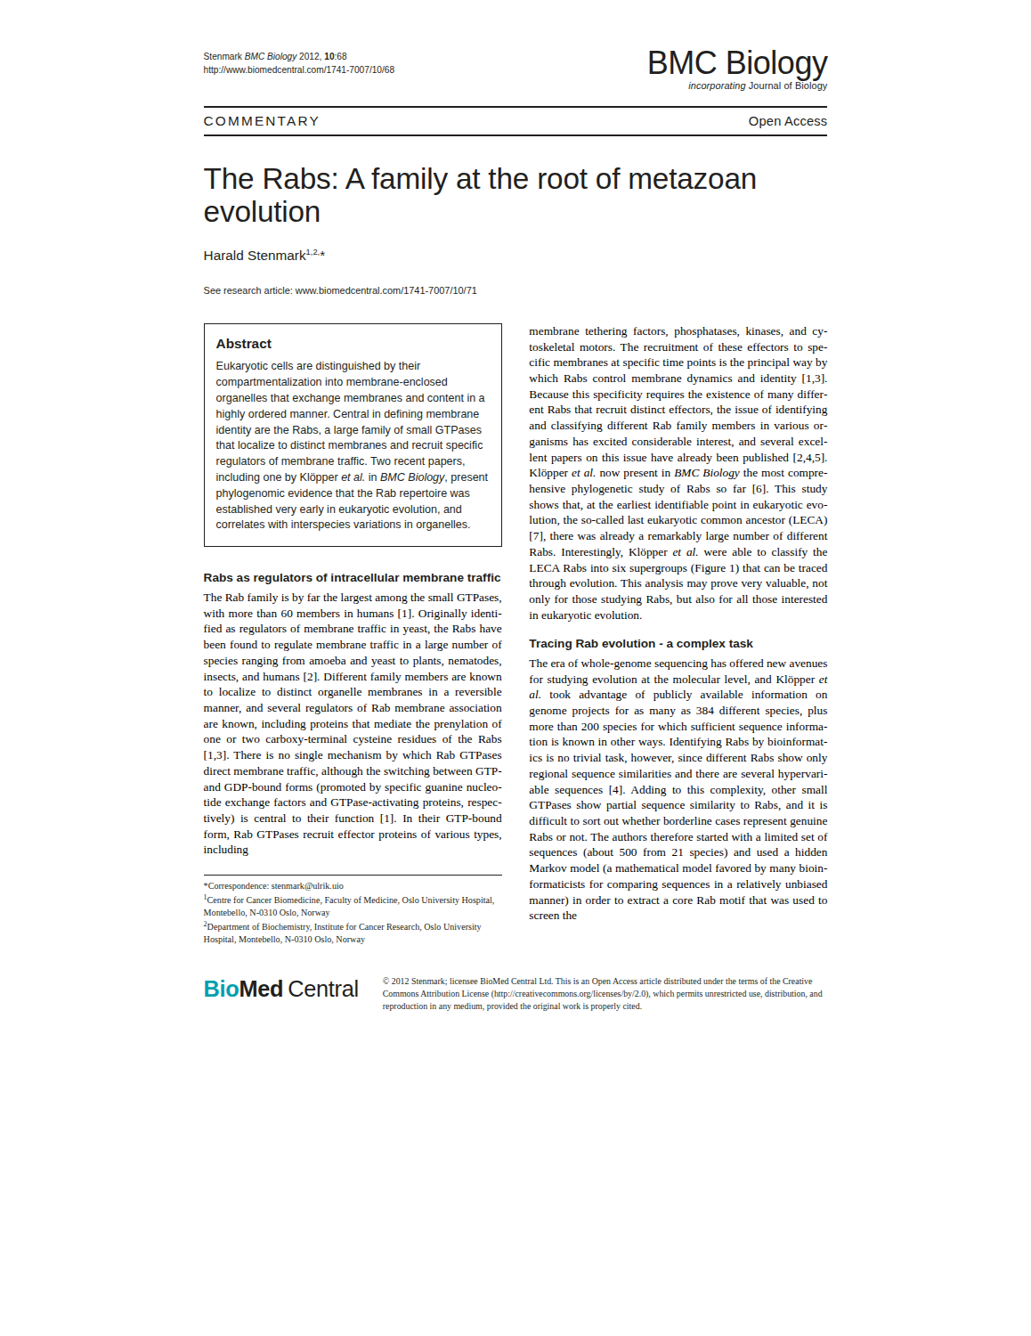Stenmark BMC Biology 2012, 10:68
http://www.biomedcentral.com/1741-7007/10/68
BMC Biology
incorporating Journal of Biology
COMMENTARY
Open Access
The Rabs: A family at the root of metazoan
evolution
Harald Stenmark1,2,*
See research article: www.biomedcentral.com/1741-7007/10/71
Abstract
Eukaryotic cells are distinguished by their compartmentalization into membrane-enclosed organelles that exchange membranes and content in a highly ordered manner. Central in defining membrane identity are the Rabs, a large family of small GTPases that localize to distinct membranes and recruit specific regulators of membrane traffic. Two recent papers, including one by Klöpper et al. in BMC Biology, present phylogenomic evidence that the Rab repertoire was established very early in eukaryotic evolution, and correlates with interspecies variations in organelles.
Rabs as regulators of intracellular membrane traffic
The Rab family is by far the largest among the small GTPases, with more than 60 members in humans [1]. Originally identified as regulators of membrane traffic in yeast, the Rabs have been found to regulate membrane traffic in a large number of species ranging from amoeba and yeast to plants, nematodes, insects, and humans [2]. Different family members are known to localize to distinct organelle membranes in a reversible manner, and several regulators of Rab membrane association are known, including proteins that mediate the prenylation of one or two carboxy-terminal cysteine residues of the Rabs [1,3]. There is no single mechanism by which Rab GTPases direct membrane traffic, although the switching between GTP- and GDP-bound forms (promoted by specific guanine nucleotide exchange factors and GTPase-activating proteins, respectively) is central to their function [1]. In their GTP-bound form, Rab GTPases recruit effector proteins of various types, including
*Correspondence: stenmark@ulrik.uio
1Centre for Cancer Biomedicine, Faculty of Medicine, Oslo University Hospital, Montebello, N-0310 Oslo, Norway
2Department of Biochemistry, Institute for Cancer Research, Oslo University Hospital, Montebello, N-0310 Oslo, Norway
membrane tethering factors, phosphatases, kinases, and cytoskeletal motors. The recruitment of these effectors to specific membranes at specific time points is the principal way by which Rabs control membrane dynamics and identity [1,3]. Because this specificity requires the existence of many different Rabs that recruit distinct effectors, the issue of identifying and classifying different Rab family members in various organisms has excited considerable interest, and several excellent papers on this issue have already been published [2,4,5]. Klöpper et al. now present in BMC Biology the most comprehensive phylogenetic study of Rabs so far [6]. This study shows that, at the earliest identifiable point in eukaryotic evolution, the so-called last eukaryotic common ancestor (LECA) [7], there was already a remarkably large number of different Rabs. Interestingly, Klöpper et al. were able to classify the LECA Rabs into six supergroups (Figure 1) that can be traced through evolution. This analysis may prove very valuable, not only for those studying Rabs, but also for all those interested in eukaryotic evolution.
Tracing Rab evolution - a complex task
The era of whole-genome sequencing has offered new avenues for studying evolution at the molecular level, and Klöpper et al. took advantage of publicly available information on genome projects for as many as 384 different species, plus more than 200 species for which sufficient sequence information is known in other ways. Identifying Rabs by bioinformatics is no trivial task, however, since different Rabs show only regional sequence similarities and there are several hypervariable sequences [4]. Adding to this complexity, other small GTPases show partial sequence similarity to Rabs, and it is difficult to sort out whether borderline cases represent genuine Rabs or not. The authors therefore started with a limited set of sequences (about 500 from 21 species) and used a hidden Markov model (a mathematical model favored by many bioinformaticists for comparing sequences in a relatively unbiased manner) in order to extract a core Rab motif that was used to screen the
Bio Med Central
© 2012 Stenmark; licensee BioMed Central Ltd. This is an Open Access article distributed under the terms of the Creative Commons Attribution License (http://creativecommons.org/licenses/by/2.0), which permits unrestricted use, distribution, and reproduction in any medium, provided the original work is properly cited.